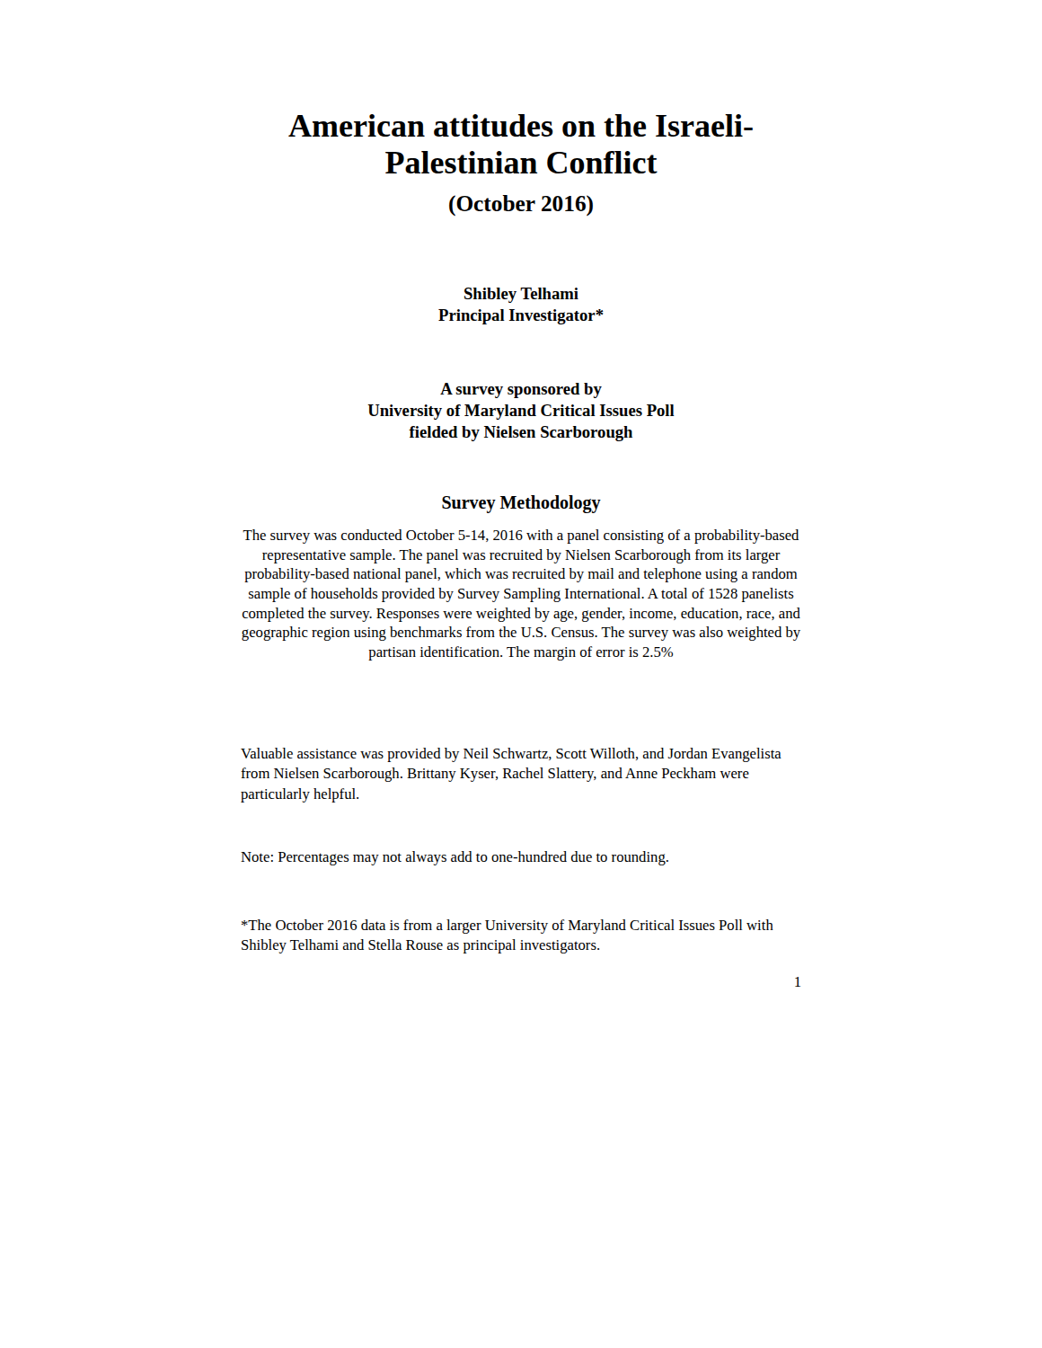American attitudes on the Israeli-Palestinian Conflict
(October 2016)
Shibley Telhami
Principal Investigator*
A survey sponsored by
University of Maryland Critical Issues Poll
fielded by Nielsen Scarborough
Survey Methodology
The survey was conducted October 5-14, 2016 with a panel consisting of a probability-based representative sample. The panel was recruited by Nielsen Scarborough from its larger probability-based national panel, which was recruited by mail and telephone using a random sample of households provided by Survey Sampling International. A total of 1528 panelists completed the survey. Responses were weighted by age, gender, income, education, race, and geographic region using benchmarks from the U.S. Census. The survey was also weighted by partisan identification. The margin of error is 2.5%
Valuable assistance was provided by Neil Schwartz, Scott Willoth, and Jordan Evangelista from Nielsen Scarborough. Brittany Kyser, Rachel Slattery, and Anne Peckham were particularly helpful.
Note: Percentages may not always add to one-hundred due to rounding.
*The October 2016 data is from a larger University of Maryland Critical Issues Poll with Shibley Telhami and Stella Rouse as principal investigators.
1